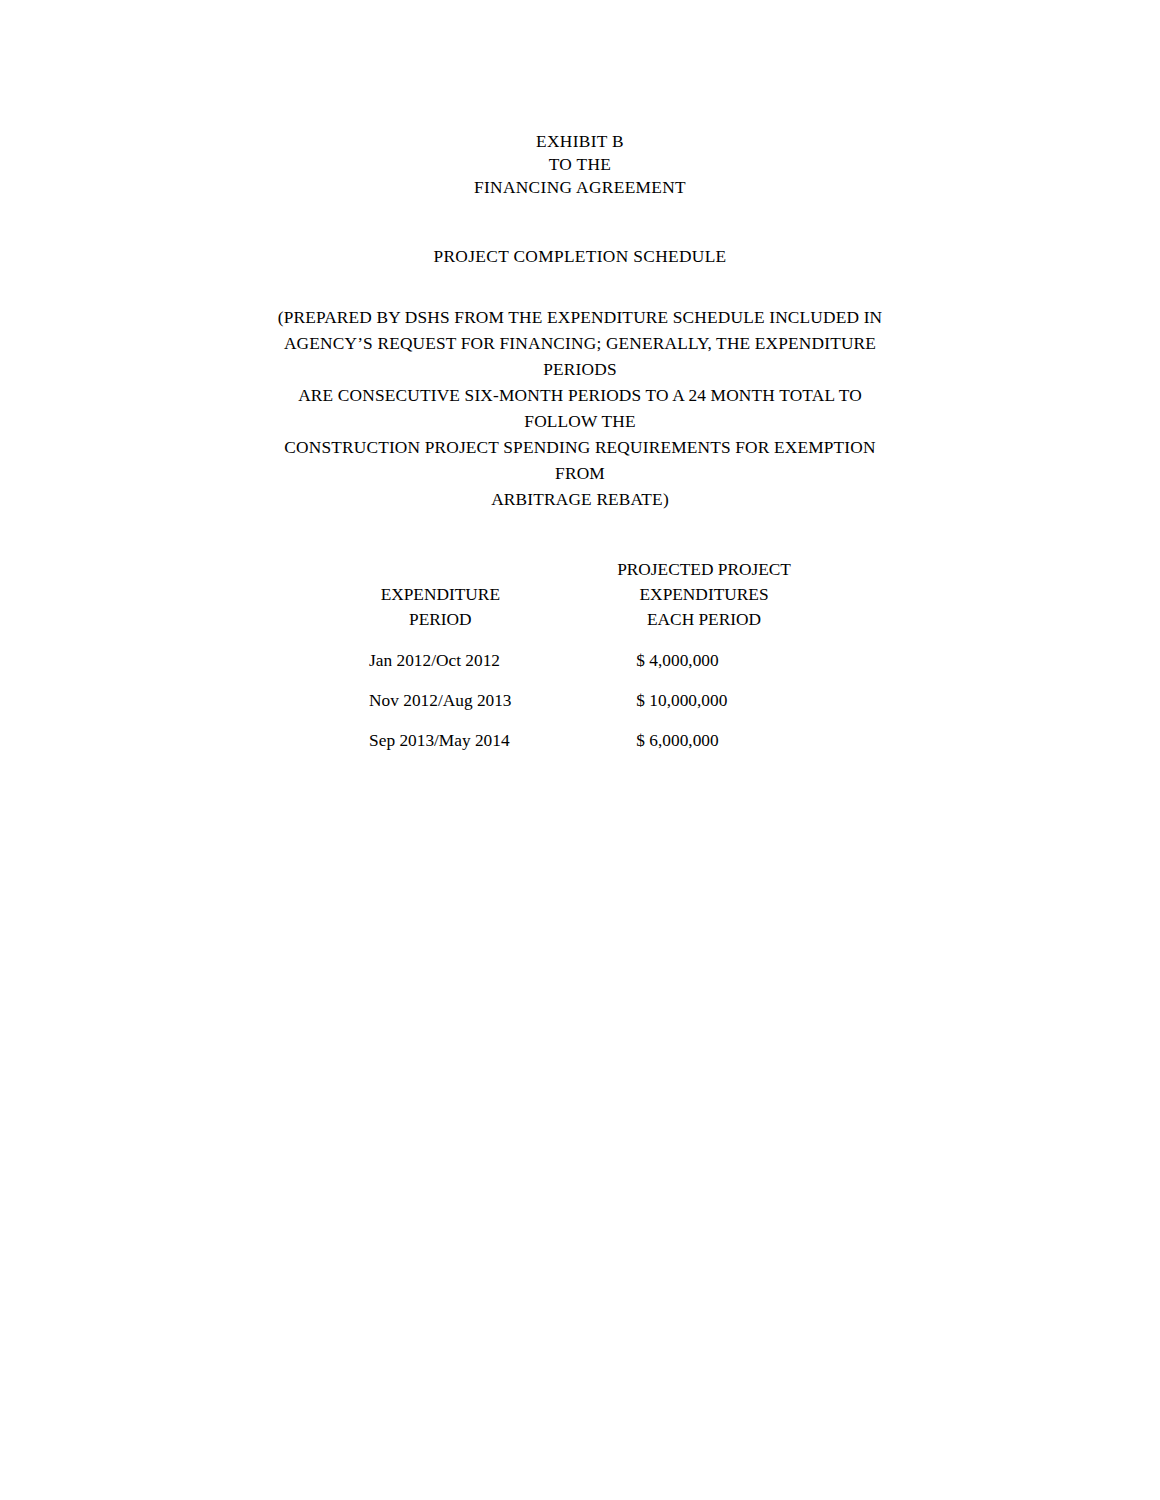EXHIBIT B
TO THE
FINANCING AGREEMENT
PROJECT COMPLETION SCHEDULE
(PREPARED BY DSHS FROM THE EXPENDITURE SCHEDULE INCLUDED IN
AGENCY’S REQUEST FOR FINANCING; GENERALLY, THE EXPENDITURE PERIODS
ARE CONSECUTIVE SIX-MONTH PERIODS TO A 24 MONTH TOTAL TO FOLLOW THE
CONSTRUCTION PROJECT SPENDING REQUIREMENTS FOR EXEMPTION FROM
ARBITRAGE REBATE)
| | PROJECTED PROJECT |
| --- | --- |
| EXPENDITURE | EXPENDITURES |
| PERIOD | EACH PERIOD |
| Jan 2012/Oct 2012 | $ 4,000,000 |
| Nov 2012/Aug 2013 | $ 10,000,000 |
| Sep 2013/May 2014 | $ 6,000,000 |